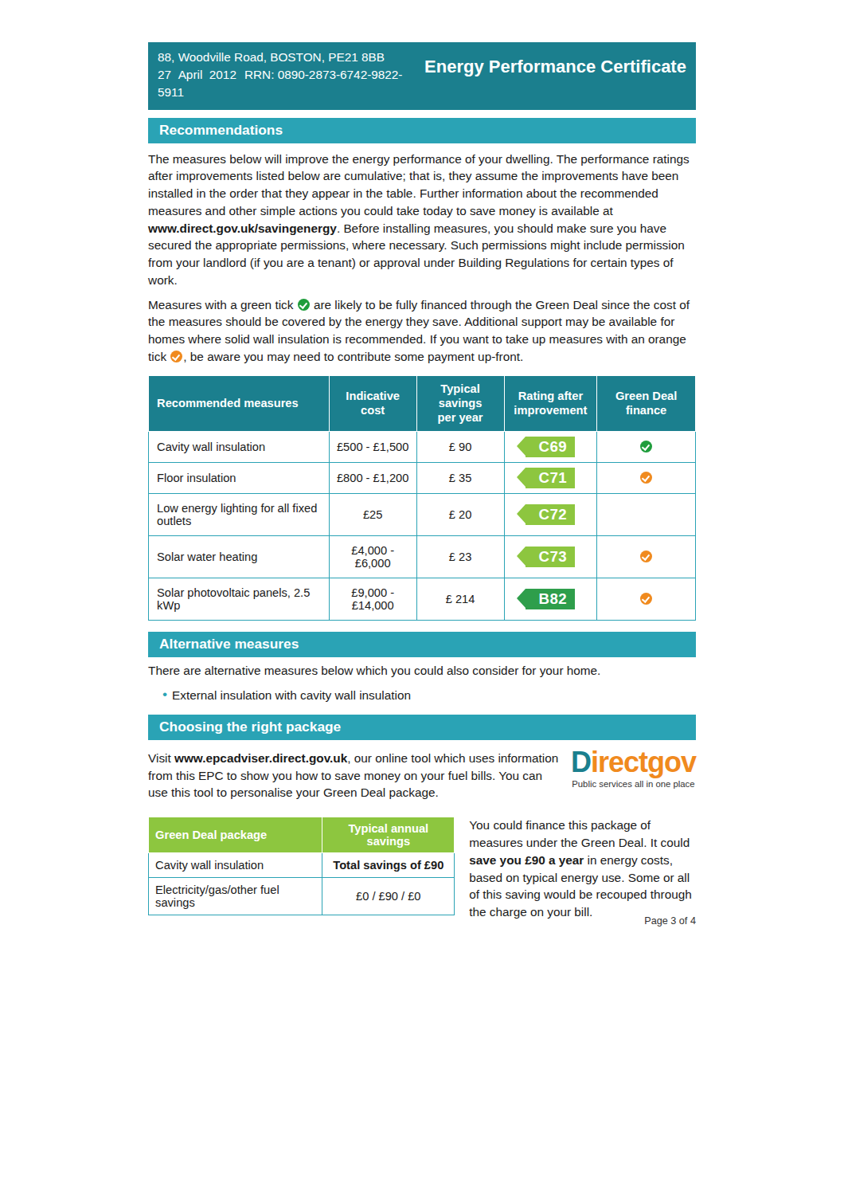88, Woodville Road, BOSTON, PE21 8BB
27 April 2012 RRN: 0890-2873-6742-9822-5911
Energy Performance Certificate
Recommendations
The measures below will improve the energy performance of your dwelling. The performance ratings after improvements listed below are cumulative; that is, they assume the improvements have been installed in the order that they appear in the table. Further information about the recommended measures and other simple actions you could take today to save money is available at www.direct.gov.uk/savingenergy. Before installing measures, you should make sure you have secured the appropriate permissions, where necessary. Such permissions might include permission from your landlord (if you are a tenant) or approval under Building Regulations for certain types of work.
Measures with a green tick are likely to be fully financed through the Green Deal since the cost of the measures should be covered by the energy they save. Additional support may be available for homes where solid wall insulation is recommended. If you want to take up measures with an orange tick , be aware you may need to contribute some payment up-front.
| Recommended measures | Indicative cost | Typical savings per year | Rating after improvement | Green Deal finance |
| --- | --- | --- | --- | --- |
| Cavity wall insulation | £500 - £1,500 | £ 90 | C 69 | |
| Floor insulation | £800 - £1,200 | £ 35 | C 71 | |
| Low energy lighting for all fixed outlets | £25 | £ 20 | C 72 | |
| Solar water heating | £4,000 - £6,000 | £ 23 | C 73 | |
| Solar photovoltaic panels, 2.5 kWp | £9,000 - £14,000 | £ 214 | B 82 | |
Alternative measures
There are alternative measures below which you could also consider for your home.
External insulation with cavity wall insulation
Choosing the right package
Visit www.epcadviser.direct.gov.uk, our online tool which uses information from this EPC to show you how to save money on your fuel bills. You can use this tool to personalise your Green Deal package.
Directgov
Public services all in one place
| Green Deal package | Typical annual savings |
| --- | --- |
| Cavity wall insulation | Total savings of £90 |
| Electricity/gas/other fuel savings | £0 / £90 / £0 |
You could finance this package of measures under the Green Deal. It could save you £90 a year in energy costs, based on typical energy use. Some or all of this saving would be recouped through the charge on your bill.
Page 3 of 4